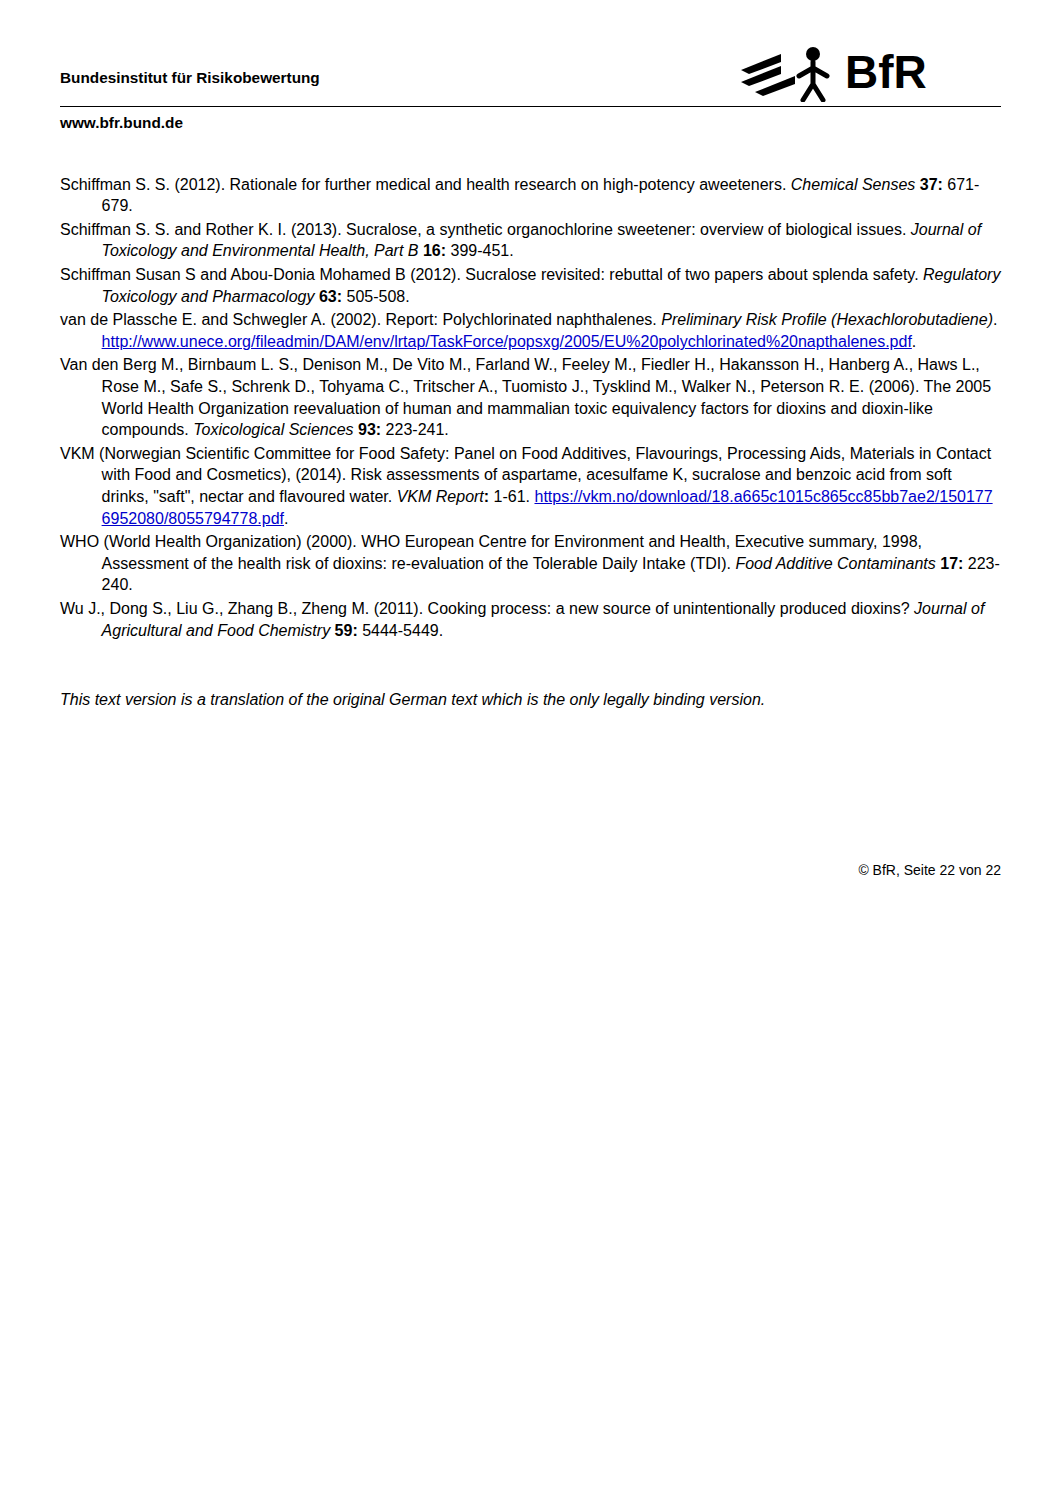Bundesinstitut für Risikobewertung
BfR
www.bfr.bund.de
Schiffman S. S. (2012). Rationale for further medical and health research on high-potency aweeteners. Chemical Senses 37: 671-679.
Schiffman S. S. and Rother K. I. (2013). Sucralose, a synthetic organochlorine sweetener: overview of biological issues. Journal of Toxicology and Environmental Health, Part B 16: 399-451.
Schiffman Susan S and Abou-Donia Mohamed B (2012). Sucralose revisited: rebuttal of two papers about splenda safety. Regulatory Toxicology and Pharmacology 63: 505-508.
van de Plassche E. and Schwegler A. (2002). Report: Polychlorinated naphthalenes. Preliminary Risk Profile (Hexachlorobutadiene). http://www.unece.org/fileadmin/DAM/env/lrtap/TaskForce/popsxg/2005/EU%20polychlorinated%20napthalenes.pdf.
Van den Berg M., Birnbaum L. S., Denison M., De Vito M., Farland W., Feeley M., Fiedler H., Hakansson H., Hanberg A., Haws L., Rose M., Safe S., Schrenk D., Tohyama C., Tritscher A., Tuomisto J., Tysklind M., Walker N., Peterson R. E. (2006). The 2005 World Health Organization reevaluation of human and mammalian toxic equivalency factors for dioxins and dioxin-like compounds. Toxicological Sciences 93: 223-241.
VKM (Norwegian Scientific Committee for Food Safety: Panel on Food Additives, Flavourings, Processing Aids, Materials in Contact with Food and Cosmetics), (2014). Risk assessments of aspartame, acesulfame K, sucralose and benzoic acid from soft drinks, "saft", nectar and flavoured water. VKM Report: 1-61. https://vkm.no/download/18.a665c1015c865cc85bb7ae2/1501776952080/8055794778.pdf.
WHO (World Health Organization) (2000). WHO European Centre for Environment and Health, Executive summary, 1998, Assessment of the health risk of dioxins: re-evaluation of the Tolerable Daily Intake (TDI). Food Additive Contaminants 17: 223-240.
Wu J., Dong S., Liu G., Zhang B., Zheng M. (2011). Cooking process: a new source of unintentionally produced dioxins? Journal of Agricultural and Food Chemistry 59: 5444-5449.
This text version is a translation of the original German text which is the only legally binding version.
© BfR, Seite 22 von 22